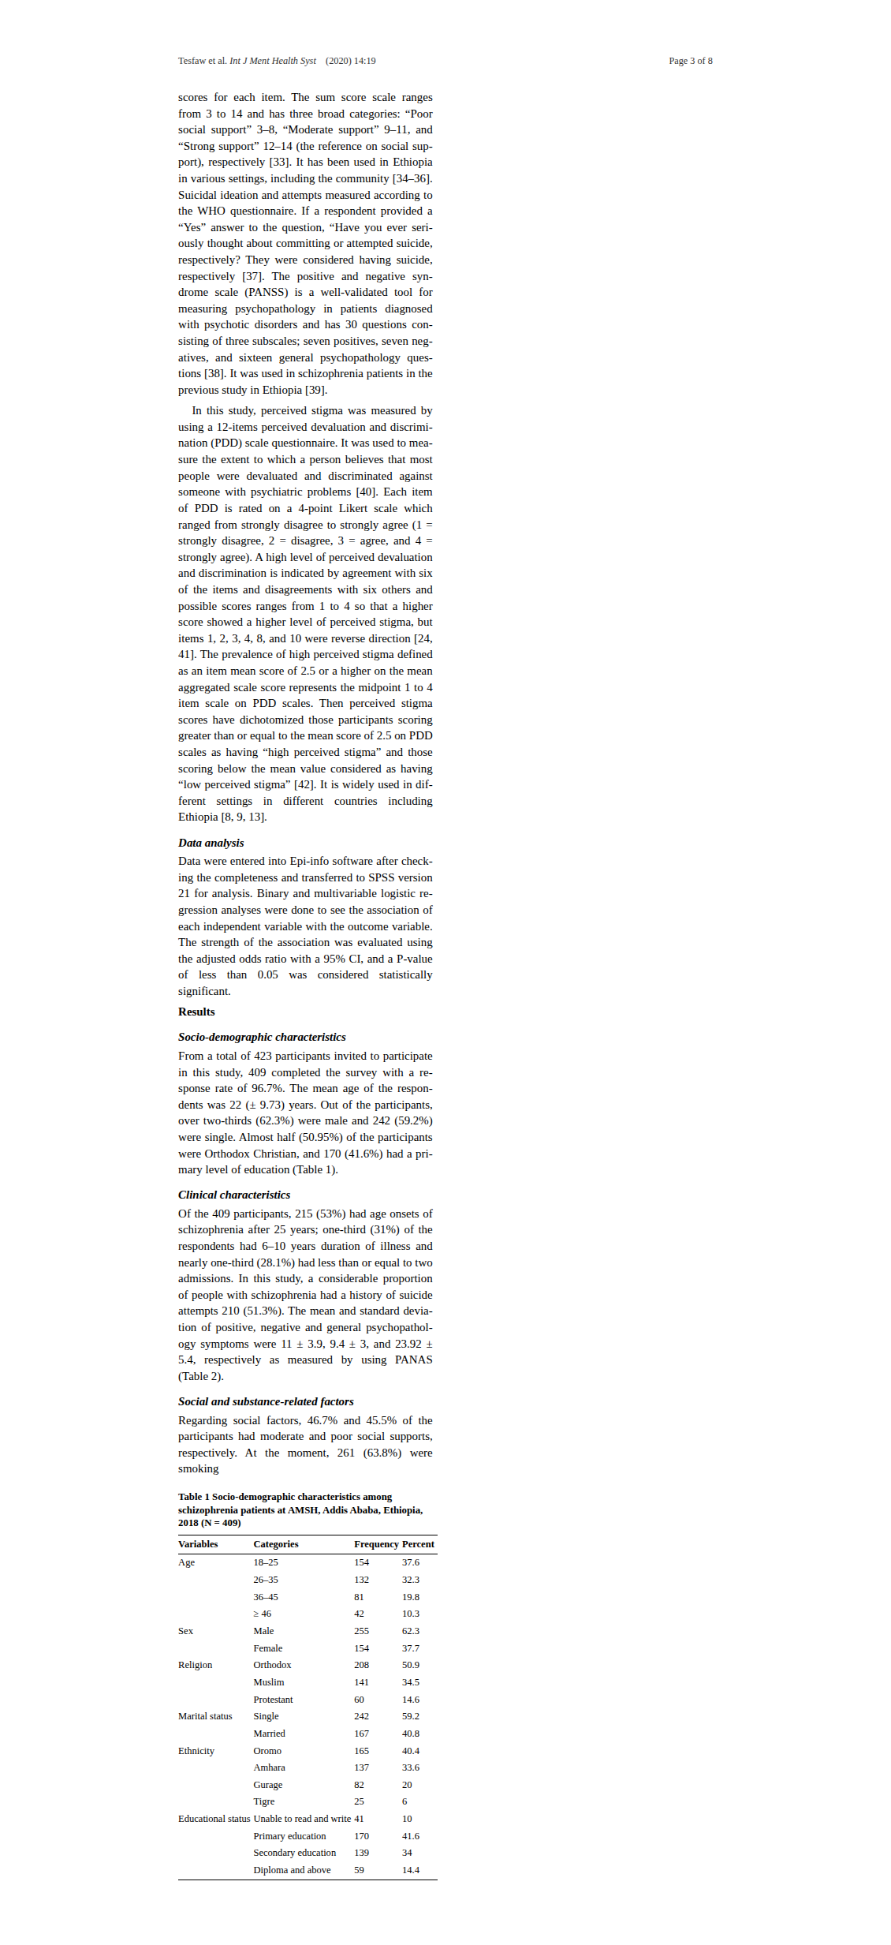Tesfaw et al. Int J Ment Health Syst (2020) 14:19
Page 3 of 8
scores for each item. The sum score scale ranges from 3 to 14 and has three broad categories: “Poor social support” 3–8, “Moderate support” 9–11, and “Strong support” 12–14 (the reference on social support), respectively [33]. It has been used in Ethiopia in various settings, including the community [34–36]. Suicidal ideation and attempts measured according to the WHO questionnaire. If a respondent provided a “Yes” answer to the question, “Have you ever seriously thought about committing or attempted suicide, respectively? They were considered having suicide, respectively [37]. The positive and negative syndrome scale (PANSS) is a well-validated tool for measuring psychopathology in patients diagnosed with psychotic disorders and has 30 questions consisting of three subscales; seven positives, seven negatives, and sixteen general psychopathology questions [38]. It was used in schizophrenia patients in the previous study in Ethiopia [39].
In this study, perceived stigma was measured by using a 12-items perceived devaluation and discrimination (PDD) scale questionnaire. It was used to measure the extent to which a person believes that most people were devaluated and discriminated against someone with psychiatric problems [40]. Each item of PDD is rated on a 4-point Likert scale which ranged from strongly disagree to strongly agree (1 = strongly disagree, 2 = disagree, 3 = agree, and 4 = strongly agree). A high level of perceived devaluation and discrimination is indicated by agreement with six of the items and disagreements with six others and possible scores ranges from 1 to 4 so that a higher score showed a higher level of perceived stigma, but items 1, 2, 3, 4, 8, and 10 were reverse direction [24, 41]. The prevalence of high perceived stigma defined as an item mean score of 2.5 or a higher on the mean aggregated scale score represents the midpoint 1 to 4 item scale on PDD scales. Then perceived stigma scores have dichotomized those participants scoring greater than or equal to the mean score of 2.5 on PDD scales as having “high perceived stigma” and those scoring below the mean value considered as having “low perceived stigma” [42]. It is widely used in different settings in different countries including Ethiopia [8, 9, 13].
Data analysis
Data were entered into Epi-info software after checking the completeness and transferred to SPSS version 21 for analysis. Binary and multivariable logistic regression analyses were done to see the association of each independent variable with the outcome variable. The strength of the association was evaluated using the adjusted odds ratio with a 95% CI, and a P-value of less than 0.05 was considered statistically significant.
Results
Socio-demographic characteristics
From a total of 423 participants invited to participate in this study, 409 completed the survey with a response rate of 96.7%. The mean age of the respondents was 22 (± 9.73) years. Out of the participants, over two-thirds (62.3%) were male and 242 (59.2%) were single. Almost half (50.95%) of the participants were Orthodox Christian, and 170 (41.6%) had a primary level of education (Table 1).
Clinical characteristics
Of the 409 participants, 215 (53%) had age onsets of schizophrenia after 25 years; one-third (31%) of the respondents had 6–10 years duration of illness and nearly one-third (28.1%) had less than or equal to two admissions. In this study, a considerable proportion of people with schizophrenia had a history of suicide attempts 210 (51.3%). The mean and standard deviation of positive, negative and general psychopathology symptoms were 11 ± 3.9, 9.4 ± 3, and 23.92 ± 5.4, respectively as measured by using PANAS (Table 2).
Social and substance-related factors
Regarding social factors, 46.7% and 45.5% of the participants had moderate and poor social supports, respectively. At the moment, 261 (63.8%) were smoking
Table 1 Socio-demographic characteristics among schizophrenia patients at AMSH, Addis Ababa, Ethiopia, 2018 (N = 409)
| Variables | Categories | Frequency | Percent |
| --- | --- | --- | --- |
| Age | 18–25 | 154 | 37.6 |
| | 26–35 | 132 | 32.3 |
| | 36–45 | 81 | 19.8 |
| | ≥ 46 | 42 | 10.3 |
| Sex | Male | 255 | 62.3 |
| | Female | 154 | 37.7 |
| Religion | Orthodox | 208 | 50.9 |
| | Muslim | 141 | 34.5 |
| | Protestant | 60 | 14.6 |
| Marital status | Single | 242 | 59.2 |
| | Married | 167 | 40.8 |
| Ethnicity | Oromo | 165 | 40.4 |
| | Amhara | 137 | 33.6 |
| | Gurage | 82 | 20 |
| | Tigre | 25 | 6 |
| Educational status | Unable to read and write | 41 | 10 |
| | Primary education | 170 | 41.6 |
| | Secondary education | 139 | 34 |
| | Diploma and above | 59 | 14.4 |